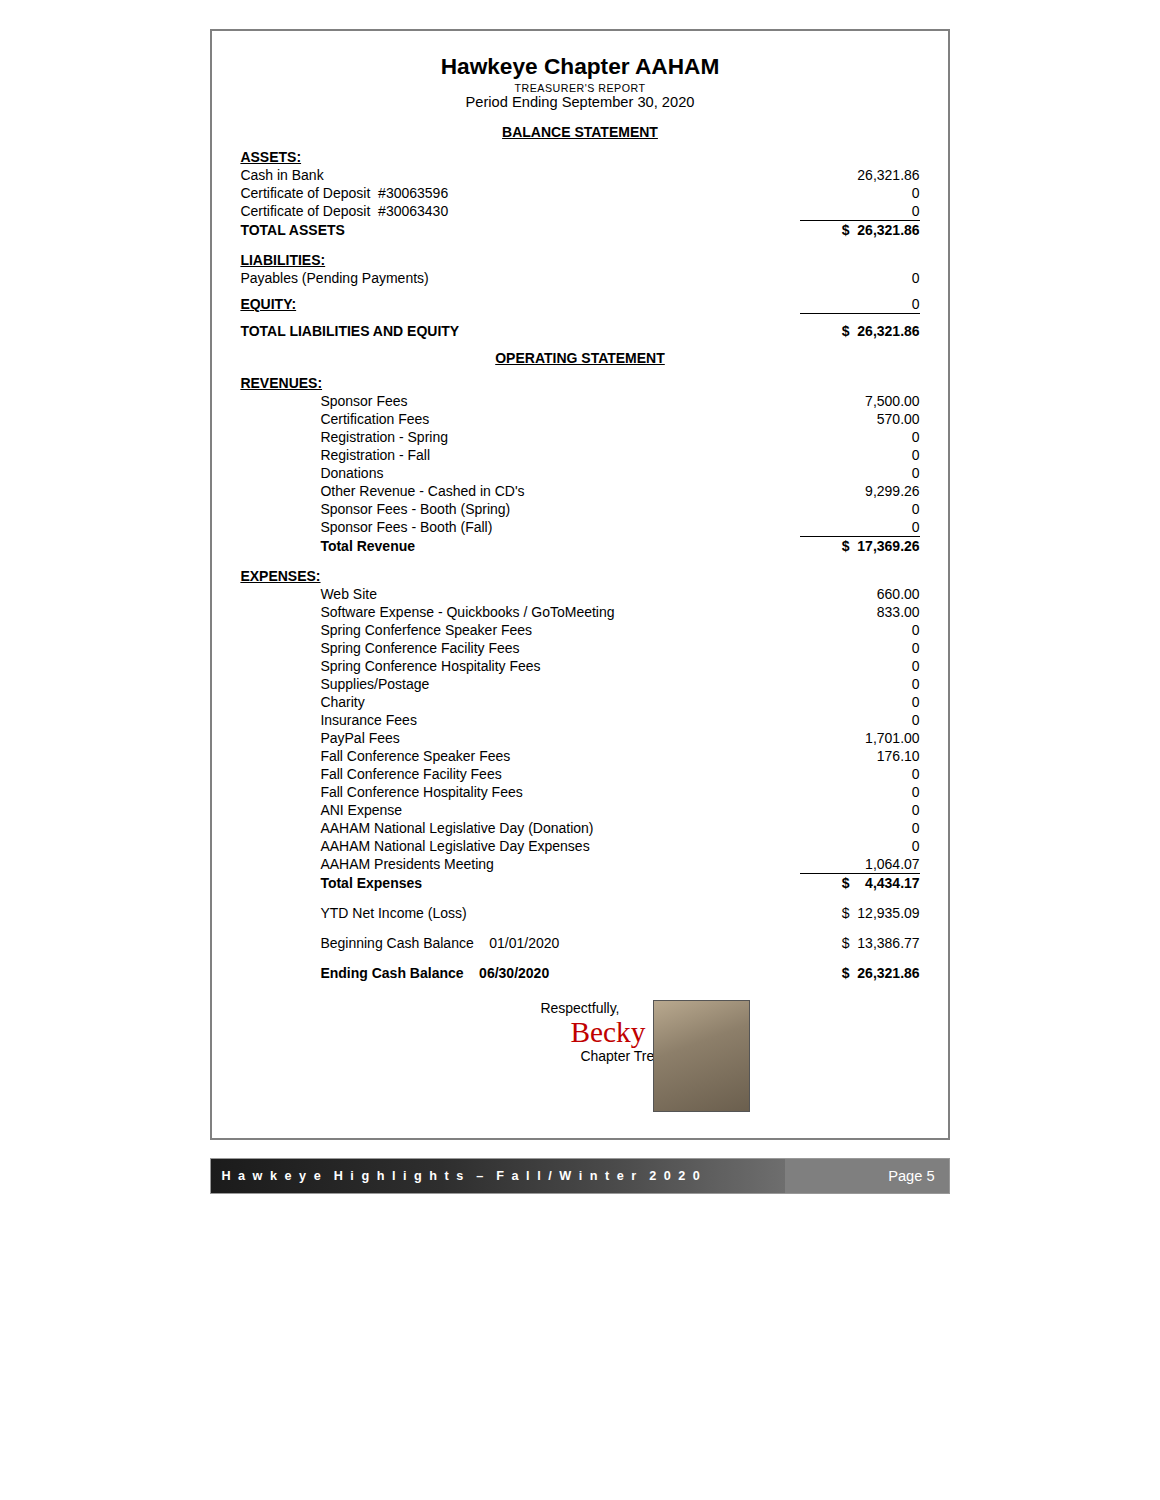Hawkeye Chapter AAHAM
TREASURER'S REPORT
Period Ending September 30, 2020
BALANCE STATEMENT
| ASSETS: |
| Cash in Bank | 26,321.86 |
| Certificate of Deposit #30063596 | 0 |
| Certificate of Deposit #30063430 | 0 |
| TOTAL ASSETS | $ 26,321.86 |
| LIABILITIES: |
| Payables (Pending Payments) | 0 |
| EQUITY: | 0 |
| TOTAL LIABILITIES AND EQUITY | $ 26,321.86 |
OPERATING STATEMENT
| REVENUES: |
| Sponsor Fees | 7,500.00 |
| Certification Fees | 570.00 |
| Registration - Spring | 0 |
| Registration - Fall | 0 |
| Donations | 0 |
| Other Revenue - Cashed in CD's | 9,299.26 |
| Sponsor Fees - Booth (Spring) | 0 |
| Sponsor Fees - Booth (Fall) | 0 |
| Total Revenue | $ 17,369.26 |
| EXPENSES: |
| Web Site | 660.00 |
| Software Expense - Quickbooks / GoToMeeting | 833.00 |
| Spring Conferfence Speaker Fees | 0 |
| Spring Conference Facility Fees | 0 |
| Spring Conference Hospitality Fees | 0 |
| Supplies/Postage | 0 |
| Charity | 0 |
| Insurance Fees | 0 |
| PayPal Fees | 1,701.00 |
| Fall Conference Speaker Fees | 176.10 |
| Fall Conference Facility Fees | 0 |
| Fall Conference Hospitality Fees | 0 |
| ANI Expense | 0 |
| AAHAM National Legislative Day (Donation) | 0 |
| AAHAM National Legislative Day Expenses | 0 |
| AAHAM Presidents Meeting | 1,064.07 |
| Total Expenses | $ 4,434.17 |
| YTD Net Income (Loss) | $ 12,935.09 |
| Beginning Cash Balance 01/01/2020 | $ 13,386.77 |
| Ending Cash Balance 06/30/2020 | $ 26,321.86 |
Respectfully,
Becky David
Chapter Treasurer
H a w k e y e H i g h l i g h t s – F a l l / W i n t e r 2 0 2 0
Page 5